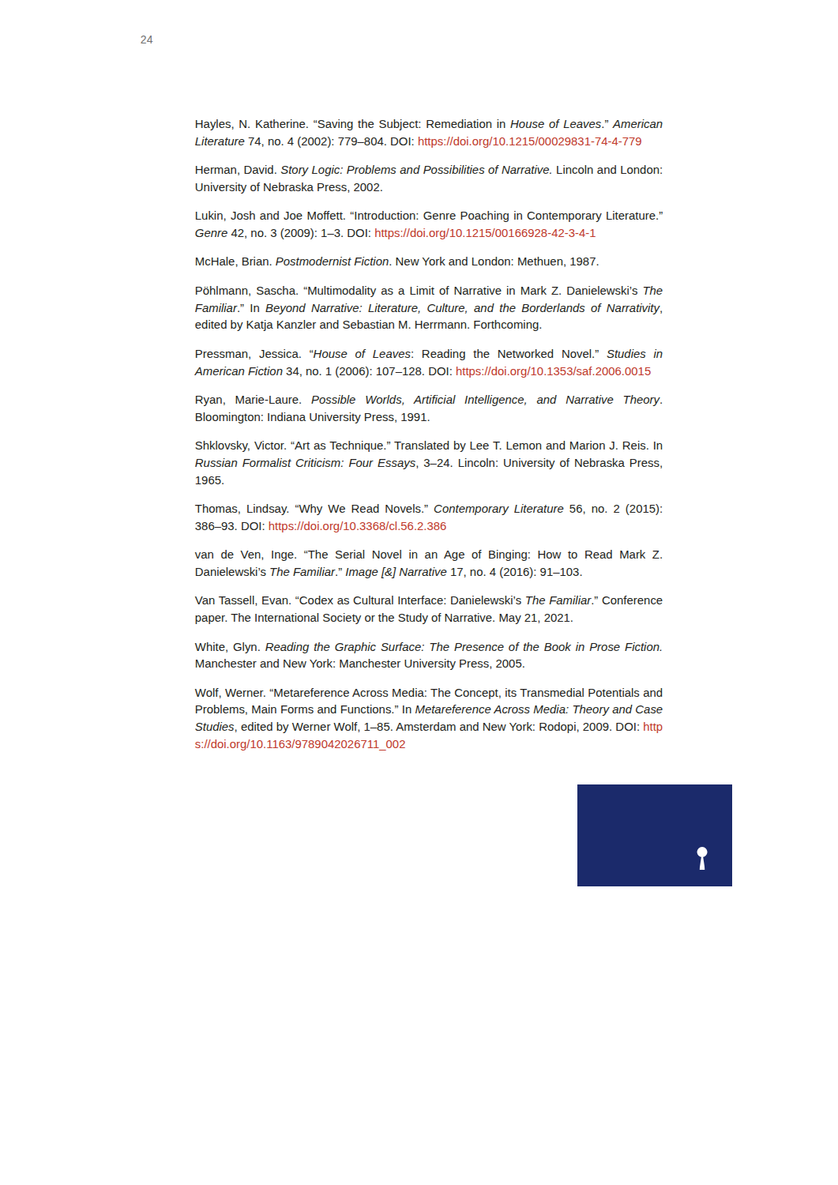24
Hayles, N. Katherine. “Saving the Subject: Remediation in House of Leaves.” American Literature 74, no. 4 (2002): 779–804. DOI: https://doi.org/10.1215/00029831-74-4-779
Herman, David. Story Logic: Problems and Possibilities of Narrative. Lincoln and London: University of Nebraska Press, 2002.
Lukin, Josh and Joe Moffett. “Introduction: Genre Poaching in Contemporary Literature.” Genre 42, no. 3 (2009): 1–3. DOI: https://doi.org/10.1215/00166928-42-3-4-1
McHale, Brian. Postmodernist Fiction. New York and London: Methuen, 1987.
Pöhlmann, Sascha. “Multimodality as a Limit of Narrative in Mark Z. Danielewski’s The Familiar.” In Beyond Narrative: Literature, Culture, and the Borderlands of Narrativity, edited by Katja Kanzler and Sebastian M. Herrmann. Forthcoming.
Pressman, Jessica. “House of Leaves: Reading the Networked Novel.” Studies in American Fiction 34, no. 1 (2006): 107–128. DOI: https://doi.org/10.1353/saf.2006.0015
Ryan, Marie-Laure. Possible Worlds, Artificial Intelligence, and Narrative Theory. Bloomington: Indiana University Press, 1991.
Shklovsky, Victor. “Art as Technique.” Translated by Lee T. Lemon and Marion J. Reis. In Russian Formalist Criticism: Four Essays, 3–24. Lincoln: University of Nebraska Press, 1965.
Thomas, Lindsay. “Why We Read Novels.” Contemporary Literature 56, no. 2 (2015): 386–93. DOI: https://doi.org/10.3368/cl.56.2.386
van de Ven, Inge. “The Serial Novel in an Age of Binging: How to Read Mark Z. Danielewski’s The Familiar.” Image [&] Narrative 17, no. 4 (2016): 91–103.
Van Tassell, Evan. “Codex as Cultural Interface: Danielewski’s The Familiar.” Conference paper. The International Society or the Study of Narrative. May 21, 2021.
White, Glyn. Reading the Graphic Surface: The Presence of the Book in Prose Fiction. Manchester and New York: Manchester University Press, 2005.
Wolf, Werner. “Metareference Across Media: The Concept, its Transmedial Potentials and Problems, Main Forms and Functions.” In Metareference Across Media: Theory and Case Studies, edited by Werner Wolf, 1–85. Amsterdam and New York: Rodopi, 2009. DOI: https://doi.org/10.1163/9789042026711_002